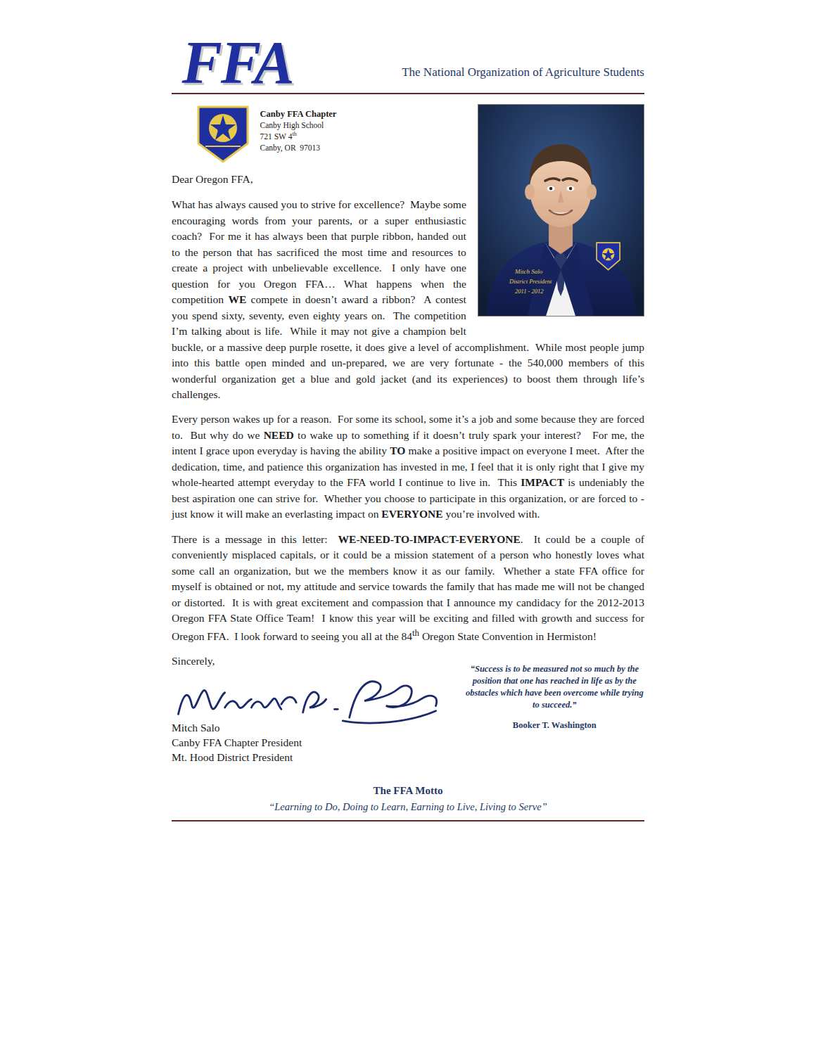FFA
The National Organization of Agriculture Students
Mitch Salo District President 2011 - 2012
FFA
Canby FFA Chapter
Canby High School
721 SW 4th
Canby, OR 97013
Dear Oregon FFA,
What has always caused you to strive for excellence? Maybe some encouraging words from your parents, or a super enthusiastic coach? For me it has always been that purple ribbon, handed out to the person that has sacrificed the most time and resources to create a project with unbelievable excellence. I only have one question for you Oregon FFA… What happens when the competition WE compete in doesn’t award a ribbon? A contest you spend sixty, seventy, even eighty years on. The competition I’m talking about is life. While it may not give a champion belt buckle, or a massive deep purple rosette, it does give a level of accomplishment. While most people jump into this battle open minded and un-prepared, we are very fortunate - the 540,000 members of this wonderful organization get a blue and gold jacket (and its experiences) to boost them through life’s challenges.
Every person wakes up for a reason. For some its school, some it’s a job and some because they are forced to. But why do we NEED to wake up to something if it doesn’t truly spark your interest? For me, the intent I grace upon everyday is having the ability TO make a positive impact on everyone I meet. After the dedication, time, and patience this organization has invested in me, I feel that it is only right that I give my whole-hearted attempt everyday to the FFA world I continue to live in. This IMPACT is undeniably the best aspiration one can strive for. Whether you choose to participate in this organization, or are forced to - just know it will make an everlasting impact on EVERYONE you’re involved with.
There is a message in this letter: WE-NEED-TO-IMPACT-EVERYONE. It could be a couple of conveniently misplaced capitals, or it could be a mission statement of a person who honestly loves what some call an organization, but we the members know it as our family. Whether a state FFA office for myself is obtained or not, my attitude and service towards the family that has made me will not be changed or distorted. It is with great excitement and compassion that I announce my candidacy for the 2012-2013 Oregon FFA State Office Team! I know this year will be exciting and filled with growth and success for Oregon FFA. I look forward to seeing you all at the 84th Oregon State Convention in Hermiston!
Sincerely,
Mitch Salo
Canby FFA Chapter President
Mt. Hood District President
“Success is to be measured not so much by the position that one has reached in life as by the obstacles which have been overcome while trying to succeed.”
Booker T. Washington
The FFA Motto
“Learning to Do, Doing to Learn, Earning to Live, Living to Serve”